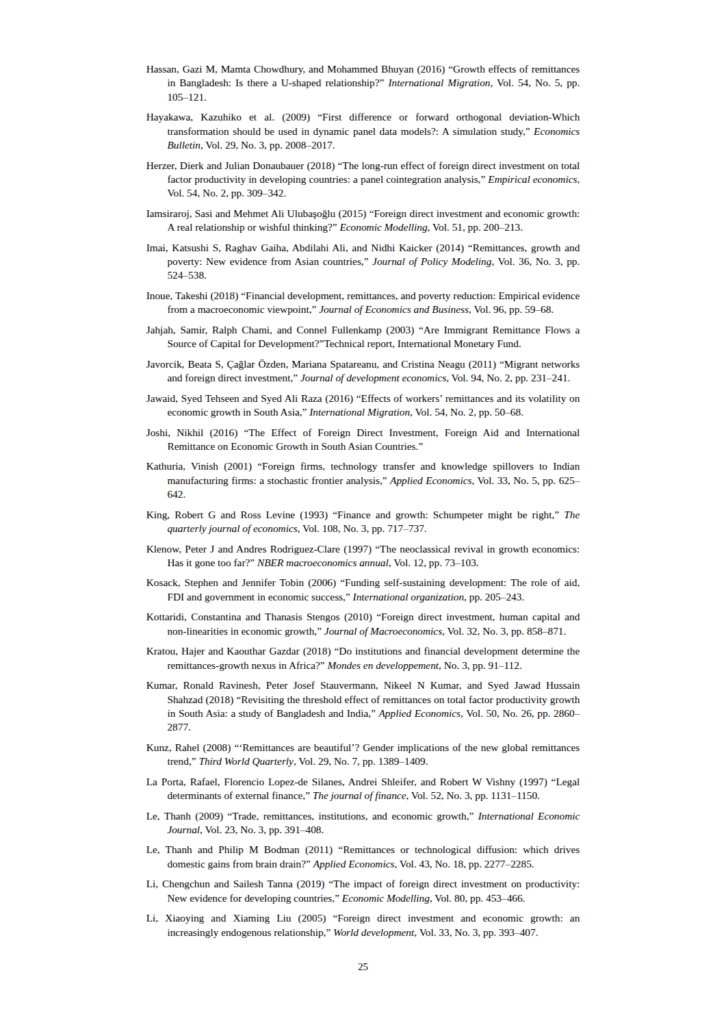Hassan, Gazi M, Mamta Chowdhury, and Mohammed Bhuyan (2016) “Growth effects of remittances in Bangladesh: Is there a U-shaped relationship?” International Migration, Vol. 54, No. 5, pp. 105–121.
Hayakawa, Kazuhiko et al. (2009) “First difference or forward orthogonal deviation-Which transformation should be used in dynamic panel data models?: A simulation study,” Economics Bulletin, Vol. 29, No. 3, pp. 2008–2017.
Herzer, Dierk and Julian Donaubauer (2018) “The long-run effect of foreign direct investment on total factor productivity in developing countries: a panel cointegration analysis,” Empirical economics, Vol. 54, No. 2, pp. 309–342.
Iamsiraroj, Sasi and Mehmet Ali Ulubaşoğlu (2015) “Foreign direct investment and economic growth: A real relationship or wishful thinking?” Economic Modelling, Vol. 51, pp. 200–213.
Imai, Katsushi S, Raghav Gaiha, Abdilahi Ali, and Nidhi Kaicker (2014) “Remittances, growth and poverty: New evidence from Asian countries,” Journal of Policy Modeling, Vol. 36, No. 3, pp. 524–538.
Inoue, Takeshi (2018) “Financial development, remittances, and poverty reduction: Empirical evidence from a macroeconomic viewpoint,” Journal of Economics and Business, Vol. 96, pp. 59–68.
Jahjah, Samir, Ralph Chami, and Connel Fullenkamp (2003) “Are Immigrant Remittance Flows a Source of Capital for Development?”Technical report, International Monetary Fund.
Javorcik, Beata S, Çağlar Özden, Mariana Spatareanu, and Cristina Neagu (2011) “Migrant networks and foreign direct investment,” Journal of development economics, Vol. 94, No. 2, pp. 231–241.
Jawaid, Syed Tehseen and Syed Ali Raza (2016) “Effects of workers’ remittances and its volatility on economic growth in South Asia,” International Migration, Vol. 54, No. 2, pp. 50–68.
Joshi, Nikhil (2016) “The Effect of Foreign Direct Investment, Foreign Aid and International Remittance on Economic Growth in South Asian Countries.”
Kathuria, Vinish (2001) “Foreign firms, technology transfer and knowledge spillovers to Indian manufacturing firms: a stochastic frontier analysis,” Applied Economics, Vol. 33, No. 5, pp. 625–642.
King, Robert G and Ross Levine (1993) “Finance and growth: Schumpeter might be right,” The quarterly journal of economics, Vol. 108, No. 3, pp. 717–737.
Klenow, Peter J and Andres Rodriguez-Clare (1997) “The neoclassical revival in growth economics: Has it gone too far?” NBER macroeconomics annual, Vol. 12, pp. 73–103.
Kosack, Stephen and Jennifer Tobin (2006) “Funding self-sustaining development: The role of aid, FDI and government in economic success,” International organization, pp. 205–243.
Kottaridi, Constantina and Thanasis Stengos (2010) “Foreign direct investment, human capital and non-linearities in economic growth,” Journal of Macroeconomics, Vol. 32, No. 3, pp. 858–871.
Kratou, Hajer and Kaouthar Gazdar (2018) “Do institutions and financial development determine the remittances-growth nexus in Africa?” Mondes en developpement, No. 3, pp. 91–112.
Kumar, Ronald Ravinesh, Peter Josef Stauvermann, Nikeel N Kumar, and Syed Jawad Hussain Shahzad (2018) “Revisiting the threshold effect of remittances on total factor productivity growth in South Asia: a study of Bangladesh and India,” Applied Economics, Vol. 50, No. 26, pp. 2860–2877.
Kunz, Rahel (2008) “‘Remittances are beautiful’? Gender implications of the new global remittances trend,” Third World Quarterly, Vol. 29, No. 7, pp. 1389–1409.
La Porta, Rafael, Florencio Lopez-de Silanes, Andrei Shleifer, and Robert W Vishny (1997) “Legal determinants of external finance,” The journal of finance, Vol. 52, No. 3, pp. 1131–1150.
Le, Thanh (2009) “Trade, remittances, institutions, and economic growth,” International Economic Journal, Vol. 23, No. 3, pp. 391–408.
Le, Thanh and Philip M Bodman (2011) “Remittances or technological diffusion: which drives domestic gains from brain drain?” Applied Economics, Vol. 43, No. 18, pp. 2277–2285.
Li, Chengchun and Sailesh Tanna (2019) “The impact of foreign direct investment on productivity: New evidence for developing countries,” Economic Modelling, Vol. 80, pp. 453–466.
Li, Xiaoying and Xiaming Liu (2005) “Foreign direct investment and economic growth: an increasingly endogenous relationship,” World development, Vol. 33, No. 3, pp. 393–407.
25